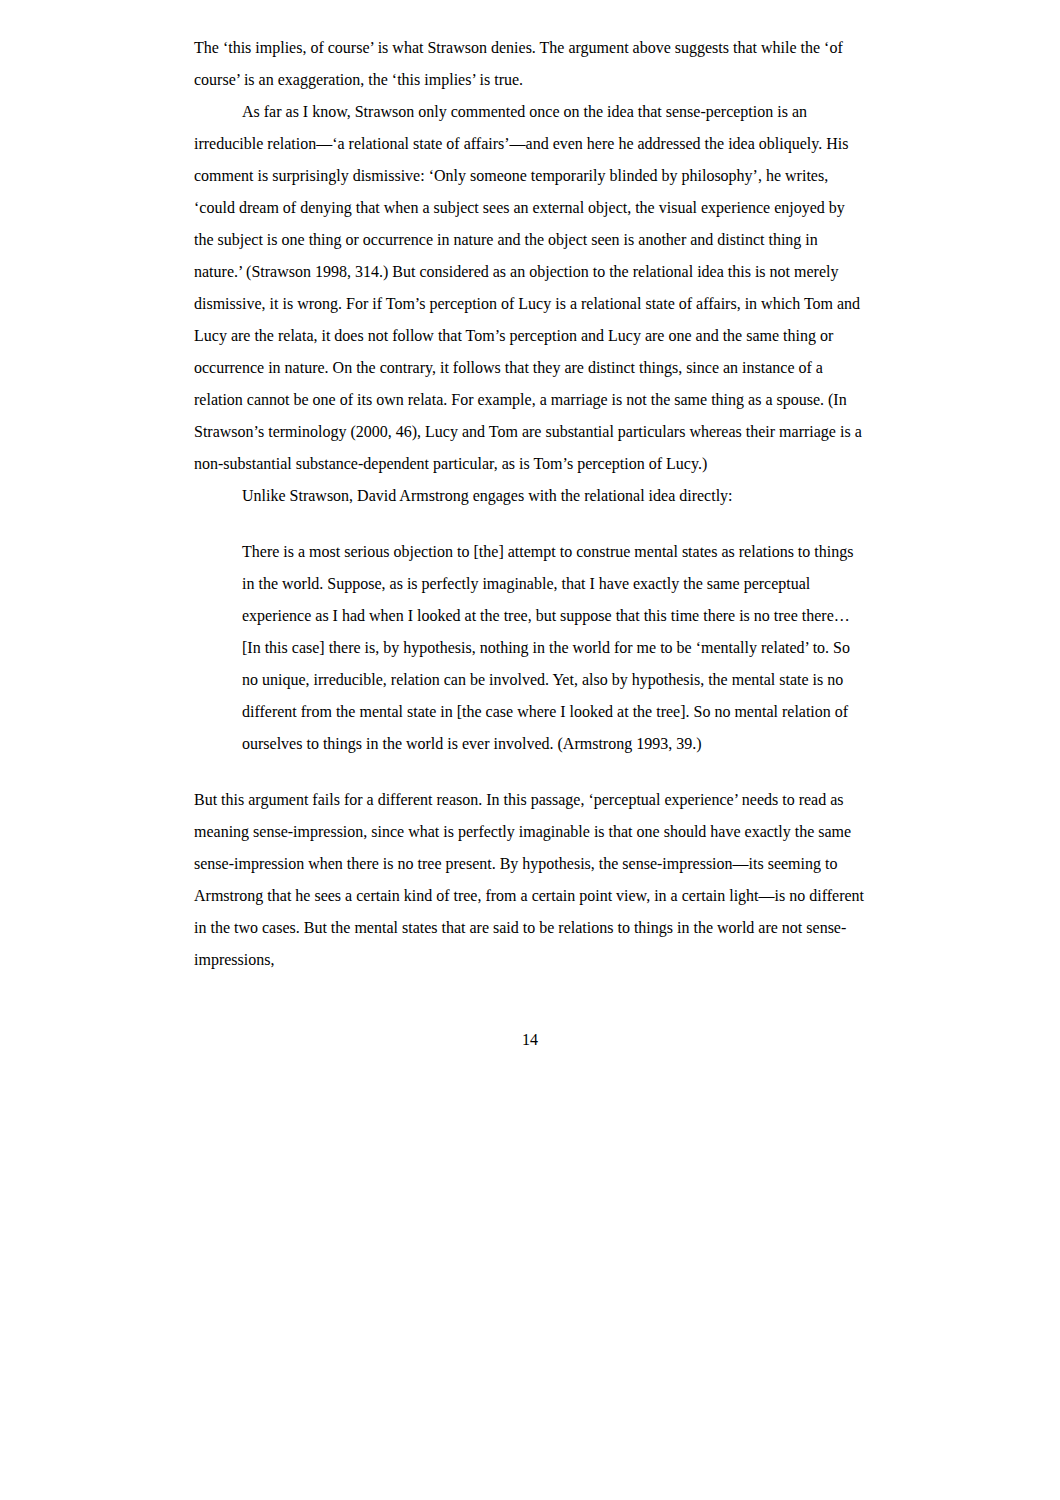The ‘this implies, of course’ is what Strawson denies. The argument above suggests that while the ‘of course’ is an exaggeration, the ‘this implies’ is true.
As far as I know, Strawson only commented once on the idea that sense-perception is an irreducible relation—‘a relational state of affairs’—and even here he addressed the idea obliquely. His comment is surprisingly dismissive: ‘Only someone temporarily blinded by philosophy’, he writes, ‘could dream of denying that when a subject sees an external object, the visual experience enjoyed by the subject is one thing or occurrence in nature and the object seen is another and distinct thing in nature.’ (Strawson 1998, 314.) But considered as an objection to the relational idea this is not merely dismissive, it is wrong. For if Tom’s perception of Lucy is a relational state of affairs, in which Tom and Lucy are the relata, it does not follow that Tom’s perception and Lucy are one and the same thing or occurrence in nature. On the contrary, it follows that they are distinct things, since an instance of a relation cannot be one of its own relata. For example, a marriage is not the same thing as a spouse. (In Strawson’s terminology (2000, 46), Lucy and Tom are substantial particulars whereas their marriage is a non-substantial substance-dependent particular, as is Tom’s perception of Lucy.)
Unlike Strawson, David Armstrong engages with the relational idea directly:
There is a most serious objection to [the] attempt to construe mental states as relations to things in the world. Suppose, as is perfectly imaginable, that I have exactly the same perceptual experience as I had when I looked at the tree, but suppose that this time there is no tree there… [In this case] there is, by hypothesis, nothing in the world for me to be ‘mentally related’ to. So no unique, irreducible, relation can be involved. Yet, also by hypothesis, the mental state is no different from the mental state in [the case where I looked at the tree]. So no mental relation of ourselves to things in the world is ever involved. (Armstrong 1993, 39.)
But this argument fails for a different reason. In this passage, ‘perceptual experience’ needs to read as meaning sense-impression, since what is perfectly imaginable is that one should have exactly the same sense-impression when there is no tree present. By hypothesis, the sense-impression—its seeming to Armstrong that he sees a certain kind of tree, from a certain point view, in a certain light—is no different in the two cases. But the mental states that are said to be relations to things in the world are not sense-impressions,
14